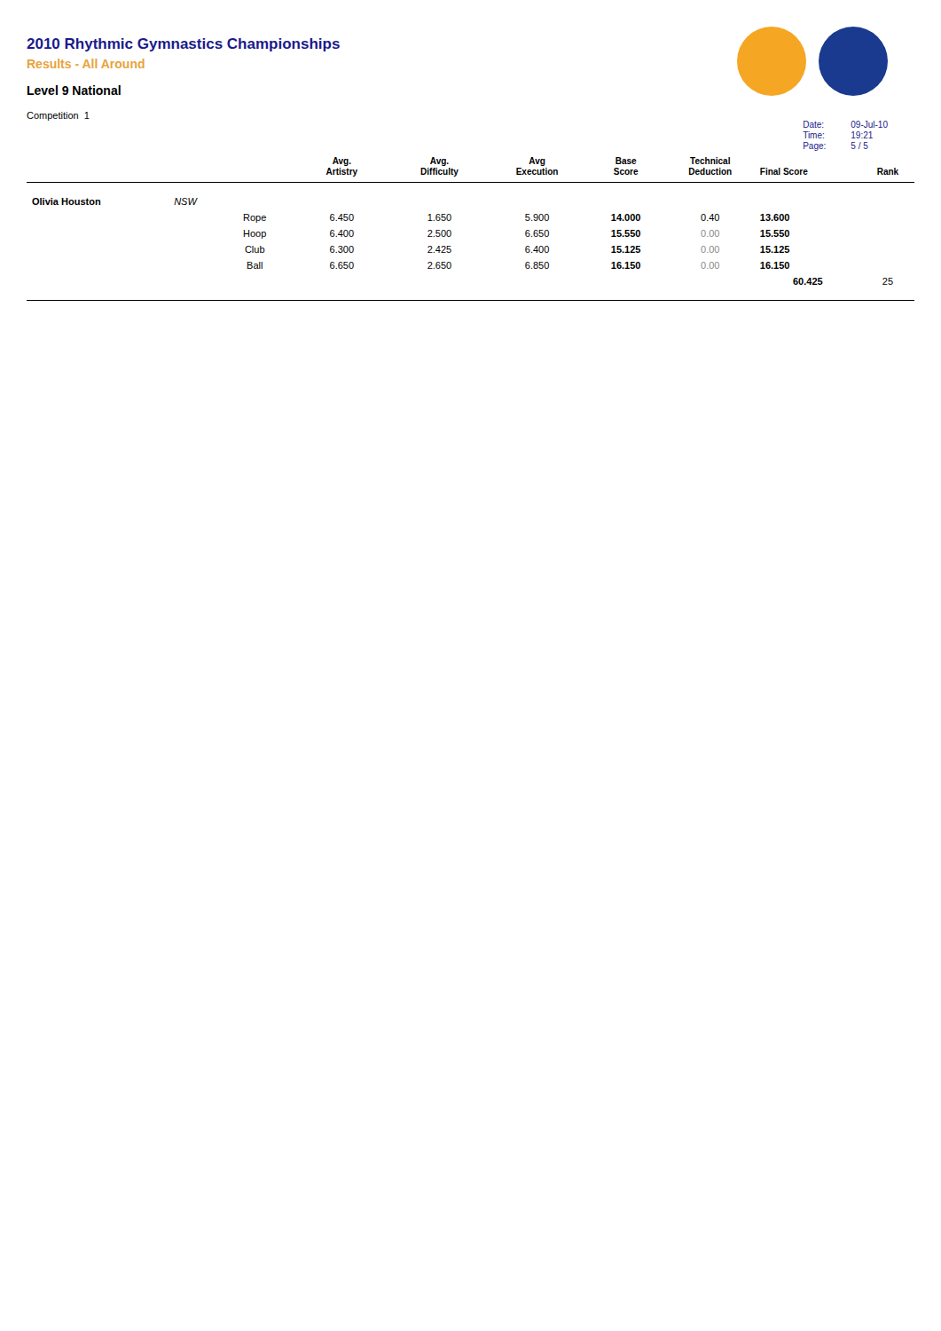2010 Rhythmic Gymnastics Championships
Results - All Around
Level 9 National
Competition 1
| Date: | 09-Jul-10 |
| Time: | 19:21 |
| Page: | 5 / 5 |
| | | Avg. Artistry | Avg. Difficulty | Avg Execution | Base Score | Technical Deduction | Final Score | Rank |
| --- | --- | --- | --- | --- | --- | --- | --- | --- |
| Olivia Houston | NSW | | | | | | | |
| | Rope | 6.450 | 1.650 | 5.900 | 14.000 | 0.40 | 13.600 | |
| | Hoop | 6.400 | 2.500 | 6.650 | 15.550 | 0.00 | 15.550 | |
| | Club | 6.300 | 2.425 | 6.400 | 15.125 | 0.00 | 15.125 | |
| | Ball | 6.650 | 2.650 | 6.850 | 16.150 | 0.00 | 16.150 | |
| | 60.425 | 25 |